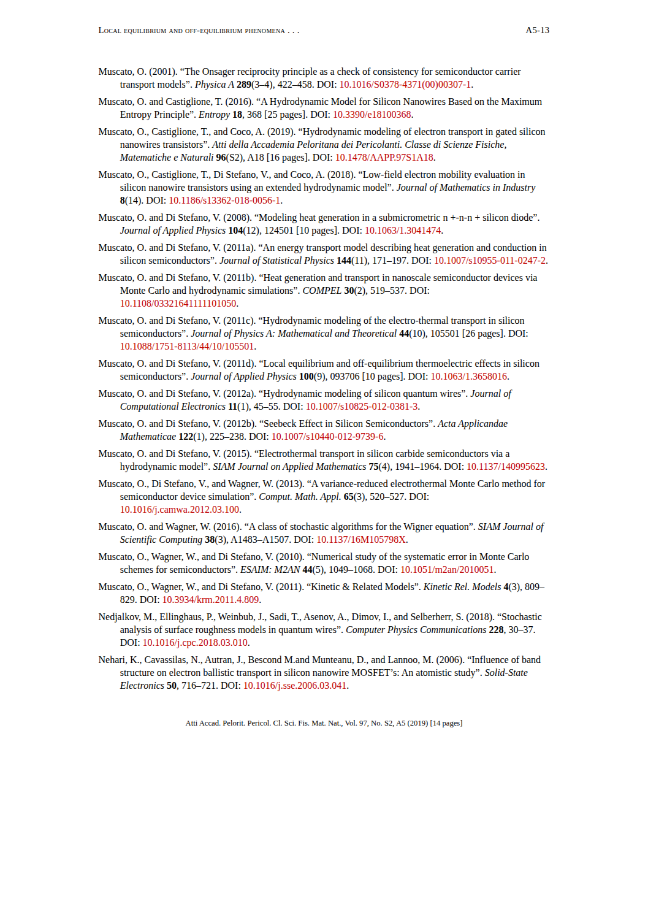Local equilibrium and off-equilibrium phenomena . . . A5-13
Muscato, O. (2001). “The Onsager reciprocity principle as a check of consistency for semiconductor carrier transport models”. Physica A 289(3–4), 422–458. DOI: 10.1016/S0378-4371(00)00307-1.
Muscato, O. and Castiglione, T. (2016). “A Hydrodynamic Model for Silicon Nanowires Based on the Maximum Entropy Principle”. Entropy 18, 368 [25 pages]. DOI: 10.3390/e18100368.
Muscato, O., Castiglione, T., and Coco, A. (2019). “Hydrodynamic modeling of electron transport in gated silicon nanowires transistors”. Atti della Accademia Peloritana dei Pericolanti. Classe di Scienze Fisiche, Matematiche e Naturali 96(S2), A18 [16 pages]. DOI: 10.1478/AAPP.97S1A18.
Muscato, O., Castiglione, T., Di Stefano, V., and Coco, A. (2018). “Low-field electron mobility evaluation in silicon nanowire transistors using an extended hydrodynamic model”. Journal of Mathematics in Industry 8(14). DOI: 10.1186/s13362-018-0056-1.
Muscato, O. and Di Stefano, V. (2008). “Modeling heat generation in a submicrometric n +-n-n + silicon diode”. Journal of Applied Physics 104(12), 124501 [10 pages]. DOI: 10.1063/1.3041474.
Muscato, O. and Di Stefano, V. (2011a). “An energy transport model describing heat generation and conduction in silicon semiconductors”. Journal of Statistical Physics 144(11), 171–197. DOI: 10.1007/s10955-011-0247-2.
Muscato, O. and Di Stefano, V. (2011b). “Heat generation and transport in nanoscale semiconductor devices via Monte Carlo and hydrodynamic simulations”. COMPEL 30(2), 519–537. DOI: 10.1108/03321641111101050.
Muscato, O. and Di Stefano, V. (2011c). “Hydrodynamic modeling of the electro-thermal transport in silicon semiconductors”. Journal of Physics A: Mathematical and Theoretical 44(10), 105501 [26 pages]. DOI: 10.1088/1751-8113/44/10/105501.
Muscato, O. and Di Stefano, V. (2011d). “Local equilibrium and off-equilibrium thermoelectric effects in silicon semiconductors”. Journal of Applied Physics 100(9), 093706 [10 pages]. DOI: 10.1063/1.3658016.
Muscato, O. and Di Stefano, V. (2012a). “Hydrodynamic modeling of silicon quantum wires”. Journal of Computational Electronics 11(1), 45–55. DOI: 10.1007/s10825-012-0381-3.
Muscato, O. and Di Stefano, V. (2012b). “Seebeck Effect in Silicon Semiconductors”. Acta Applicandae Mathematicae 122(1), 225–238. DOI: 10.1007/s10440-012-9739-6.
Muscato, O. and Di Stefano, V. (2015). “Electrothermal transport in silicon carbide semiconductors via a hydrodynamic model”. SIAM Journal on Applied Mathematics 75(4), 1941–1964. DOI: 10.1137/140995623.
Muscato, O., Di Stefano, V., and Wagner, W. (2013). “A variance-reduced electrothermal Monte Carlo method for semiconductor device simulation”. Comput. Math. Appl. 65(3), 520–527. DOI: 10.1016/j.camwa.2012.03.100.
Muscato, O. and Wagner, W. (2016). “A class of stochastic algorithms for the Wigner equation”. SIAM Journal of Scientific Computing 38(3), A1483–A1507. DOI: 10.1137/16M105798X.
Muscato, O., Wagner, W., and Di Stefano, V. (2010). “Numerical study of the systematic error in Monte Carlo schemes for semiconductors”. ESAIM: M2AN 44(5), 1049–1068. DOI: 10.1051/m2an/2010051.
Muscato, O., Wagner, W., and Di Stefano, V. (2011). “Kinetic & Related Models”. Kinetic Rel. Models 4(3), 809–829. DOI: 10.3934/krm.2011.4.809.
Nedjalkov, M., Ellinghaus, P., Weinbub, J., Sadi, T., Asenov, A., Dimov, I., and Selberherr, S. (2018). “Stochastic analysis of surface roughness models in quantum wires”. Computer Physics Communications 228, 30–37. DOI: 10.1016/j.cpc.2018.03.010.
Nehari, K., Cavassilas, N., Autran, J., Bescond M.and Munteanu, D., and Lannoo, M. (2006). “Influence of band structure on electron ballistic transport in silicon nanowire MOSFET’s: An atomistic study”. Solid-State Electronics 50, 716–721. DOI: 10.1016/j.sse.2006.03.041.
Atti Accad. Pelorit. Pericol. Cl. Sci. Fis. Mat. Nat., Vol. 97, No. S2, A5 (2019) [14 pages]